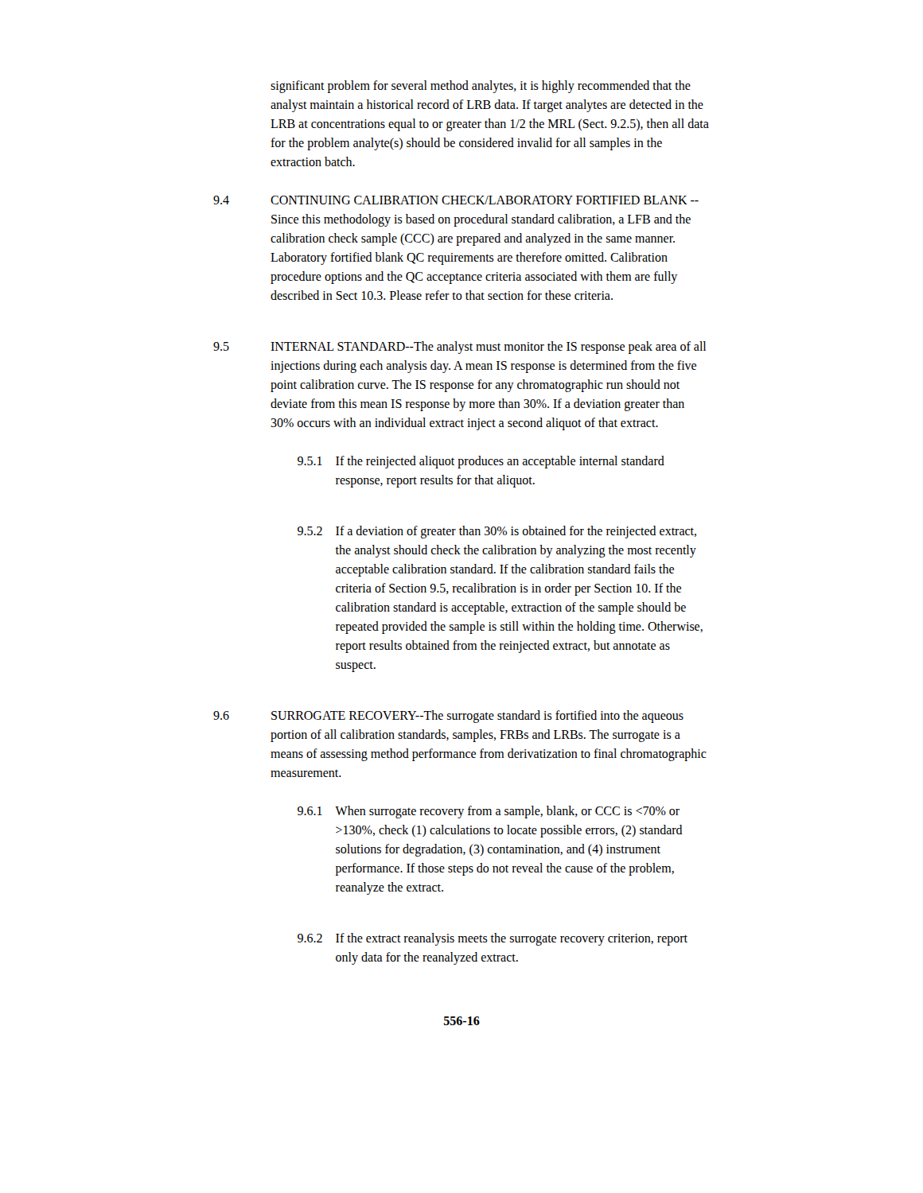significant problem for several method analytes, it is highly recommended that the analyst maintain a historical record of LRB data. If target analytes are detected in the LRB at concentrations equal to or greater than 1/2 the MRL (Sect. 9.2.5), then all data for the problem analyte(s) should be considered invalid for all samples in the extraction batch.
9.4
CONTINUING CALIBRATION CHECK/LABORATORY FORTIFIED BLANK -- Since this methodology is based on procedural standard calibration, a LFB and the calibration check sample (CCC) are prepared and analyzed in the same manner. Laboratory fortified blank QC requirements are therefore omitted. Calibration procedure options and the QC acceptance criteria associated with them are fully described in Sect 10.3. Please refer to that section for these criteria.
9.5
INTERNAL STANDARD--The analyst must monitor the IS response peak area of all injections during each analysis day. A mean IS response is determined from the five point calibration curve. The IS response for any chromatographic run should not deviate from this mean IS response by more than 30%. If a deviation greater than 30% occurs with an individual extract inject a second aliquot of that extract.
9.5.1
If the reinjected aliquot produces an acceptable internal standard response, report results for that aliquot.
9.5.2
If a deviation of greater than 30% is obtained for the reinjected extract, the analyst should check the calibration by analyzing the most recently acceptable calibration standard. If the calibration standard fails the criteria of Section 9.5, recalibration is in order per Section 10. If the calibration standard is acceptable, extraction of the sample should be repeated provided the sample is still within the holding time. Otherwise, report results obtained from the reinjected extract, but annotate as suspect.
9.6
SURROGATE RECOVERY--The surrogate standard is fortified into the aqueous portion of all calibration standards, samples, FRBs and LRBs. The surrogate is a means of assessing method performance from derivatization to final chromatographic measurement.
9.6.1
When surrogate recovery from a sample, blank, or CCC is <70% or >130%, check (1) calculations to locate possible errors, (2) standard solutions for degradation, (3) contamination, and (4) instrument performance. If those steps do not reveal the cause of the problem, reanalyze the extract.
9.6.2
If the extract reanalysis meets the surrogate recovery criterion, report only data for the reanalyzed extract.
556-16